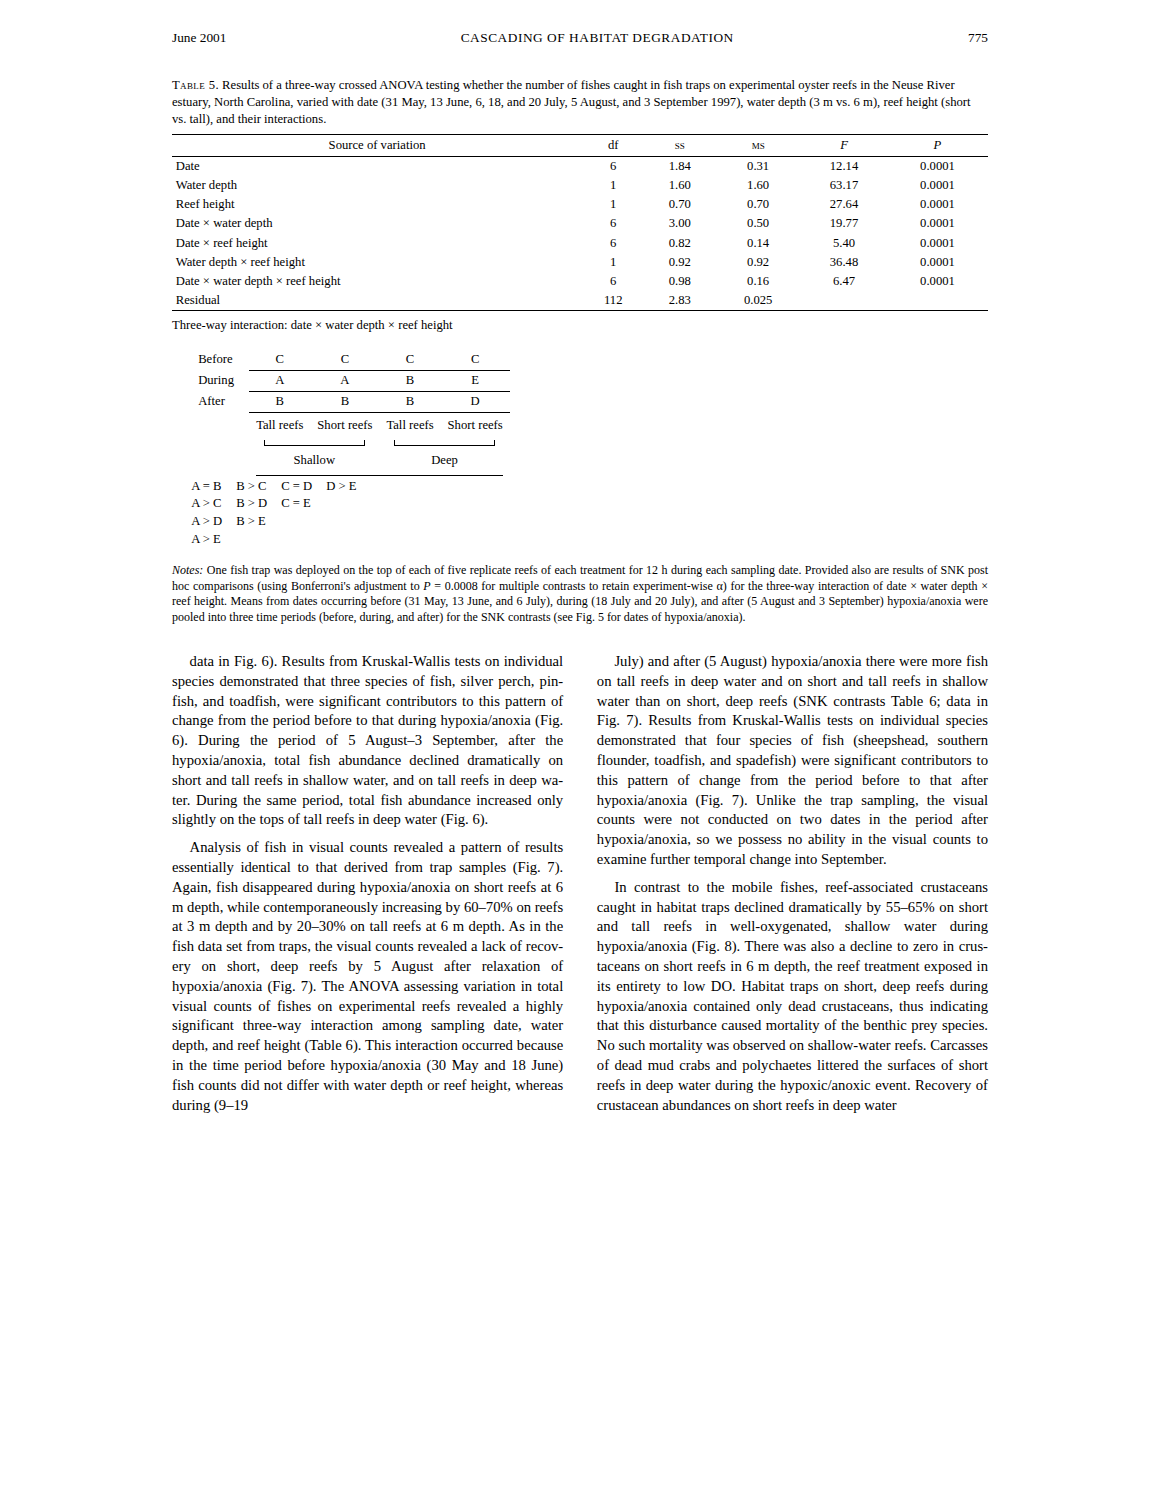June 2001 Cascading of Habitat Degradation 775
Table 5. Results of a three-way crossed ANOVA testing whether the number of fishes caught in fish traps on experimental oyster reefs in the Neuse River estuary, North Carolina, varied with date (31 May, 13 June, 6, 18, and 20 July, 5 August, and 3 September 1997), water depth (3 m vs. 6 m), reef height (short vs. tall), and their interactions.
| Source of variation | df | ss | ms | F | P |
| --- | --- | --- | --- | --- | --- |
| Date | 6 | 1.84 | 0.31 | 12.14 | 0.0001 |
| Water depth | 1 | 1.60 | 1.60 | 63.17 | 0.0001 |
| Reef height | 1 | 0.70 | 0.70 | 27.64 | 0.0001 |
| Date × water depth | 6 | 3.00 | 0.50 | 19.77 | 0.0001 |
| Date × reef height | 6 | 0.82 | 0.14 | 5.40 | 0.0001 |
| Water depth × reef height | 1 | 0.92 | 0.92 | 36.48 | 0.0001 |
| Date × water depth × reef height | 6 | 0.98 | 0.16 | 6.47 | 0.0001 |
| Residual | 112 | 2.83 | 0.025 | | |
Three-way interaction: date × water depth × reef height
| Before | C | C | C | C |
| During | A | A | B | E |
| After | B | B | B | D |
| | Tall reefs | Short reefs | Tall reefs | Short reefs |
| | Shallow | Deep |
| A = B | B > C | C = D | D > E |
| A > C | B > D | C = E | |
| A > D | B > E | | |
| A > E | | | |
Notes: One fish trap was deployed on the top of each of five replicate reefs of each treatment for 12 h during each sampling date. Provided also are results of SNK post hoc comparisons (using Bonferroni's adjustment to P = 0.0008 for multiple contrasts to retain experiment-wise α) for the three-way interaction of date × water depth × reef height. Means from dates occurring before (31 May, 13 June, and 6 July), during (18 July and 20 July), and after (5 August and 3 September) hypoxia/anoxia were pooled into three time periods (before, during, and after) for the SNK contrasts (see Fig. 5 for dates of hypoxia/anoxia).
data in Fig. 6). Results from Kruskal-Wallis tests on individual species demonstrated that three species of fish, silver perch, pinfish, and toadfish, were significant contributors to this pattern of change from the period before to that during hypoxia/anoxia (Fig. 6). During the period of 5 August–3 September, after the hypoxia/anoxia, total fish abundance declined dramatically on short and tall reefs in shallow water, and on tall reefs in deep water. During the same period, total fish abundance increased only slightly on the tops of tall reefs in deep water (Fig. 6).
Analysis of fish in visual counts revealed a pattern of results essentially identical to that derived from trap samples (Fig. 7). Again, fish disappeared during hypoxia/anoxia on short reefs at 6 m depth, while contemporaneously increasing by 60–70% on reefs at 3 m depth and by 20–30% on tall reefs at 6 m depth. As in the fish data set from traps, the visual counts revealed a lack of recovery on short, deep reefs by 5 August after relaxation of hypoxia/anoxia (Fig. 7). The ANOVA assessing variation in total visual counts of fishes on experimental reefs revealed a highly significant three-way interaction among sampling date, water depth, and reef height (Table 6). This interaction occurred because in the time period before hypoxia/anoxia (30 May and 18 June) fish counts did not differ with water depth or reef height, whereas during (9–19
July) and after (5 August) hypoxia/anoxia there were more fish on tall reefs in deep water and on short and tall reefs in shallow water than on short, deep reefs (SNK contrasts Table 6; data in Fig. 7). Results from Kruskal-Wallis tests on individual species demonstrated that four species of fish (sheepshead, southern flounder, toadfish, and spadefish) were significant contributors to this pattern of change from the period before to that after hypoxia/anoxia (Fig. 7). Unlike the trap sampling, the visual counts were not conducted on two dates in the period after hypoxia/anoxia, so we possess no ability in the visual counts to examine further temporal change into September.
In contrast to the mobile fishes, reef-associated crustaceans caught in habitat traps declined dramatically by 55–65% on short and tall reefs in well-oxygenated, shallow water during hypoxia/anoxia (Fig. 8). There was also a decline to zero in crustaceans on short reefs in 6 m depth, the reef treatment exposed in its entirety to low DO. Habitat traps on short, deep reefs during hypoxia/anoxia contained only dead crustaceans, thus indicating that this disturbance caused mortality of the benthic prey species. No such mortality was observed on shallow-water reefs. Carcasses of dead mud crabs and polychaetes littered the surfaces of short reefs in deep water during the hypoxic/anoxic event. Recovery of crustacean abundances on short reefs in deep water